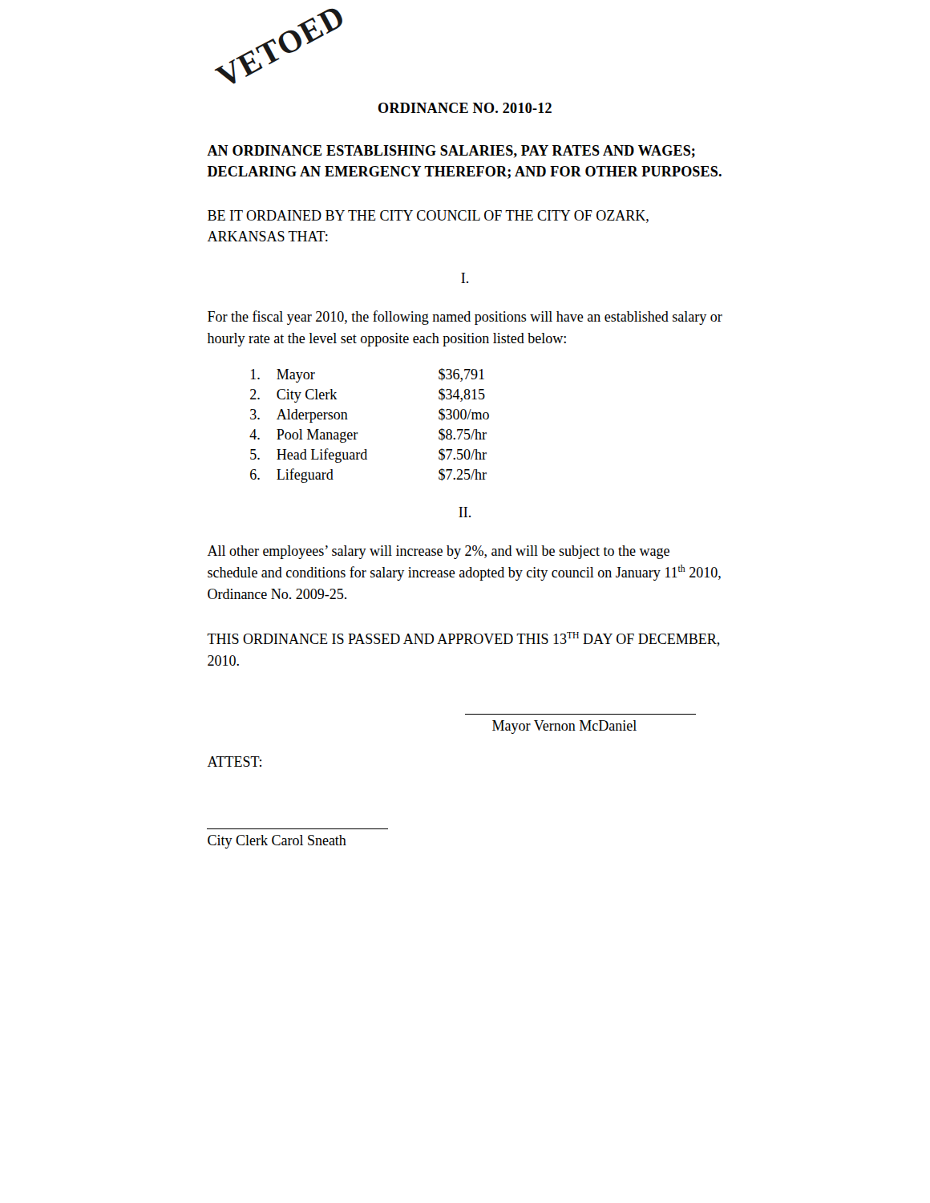VETOED
ORDINANCE NO. 2010-12
AN ORDINANCE ESTABLISHING SALARIES, PAY RATES AND WAGES;
DECLARING AN EMERGENCY THEREFOR; AND FOR OTHER PURPOSES.
BE IT ORDAINED BY THE CITY COUNCIL OF THE CITY OF OZARK,
ARKANSAS THAT:
I.
For the fiscal year 2010, the following named positions will have an established salary or hourly rate at the level set opposite each position listed below:
| 1. | Mayor | $36,791 |
| 2. | City Clerk | $34,815 |
| 3. | Alderperson | $300/mo |
| 4. | Pool Manager | $8.75/hr |
| 5. | Head Lifeguard | $7.50/hr |
| 6. | Lifeguard | $7.25/hr |
II.
All other employees’ salary will increase by 2%, and will be subject to the wage schedule and conditions for salary increase adopted by city council on January 11th 2010, Ordinance No. 2009-25.
THIS ORDINANCE IS PASSED AND APPROVED THIS 13TH DAY OF DECEMBER, 2010.
Mayor Vernon McDaniel
ATTEST:
City Clerk Carol Sneath